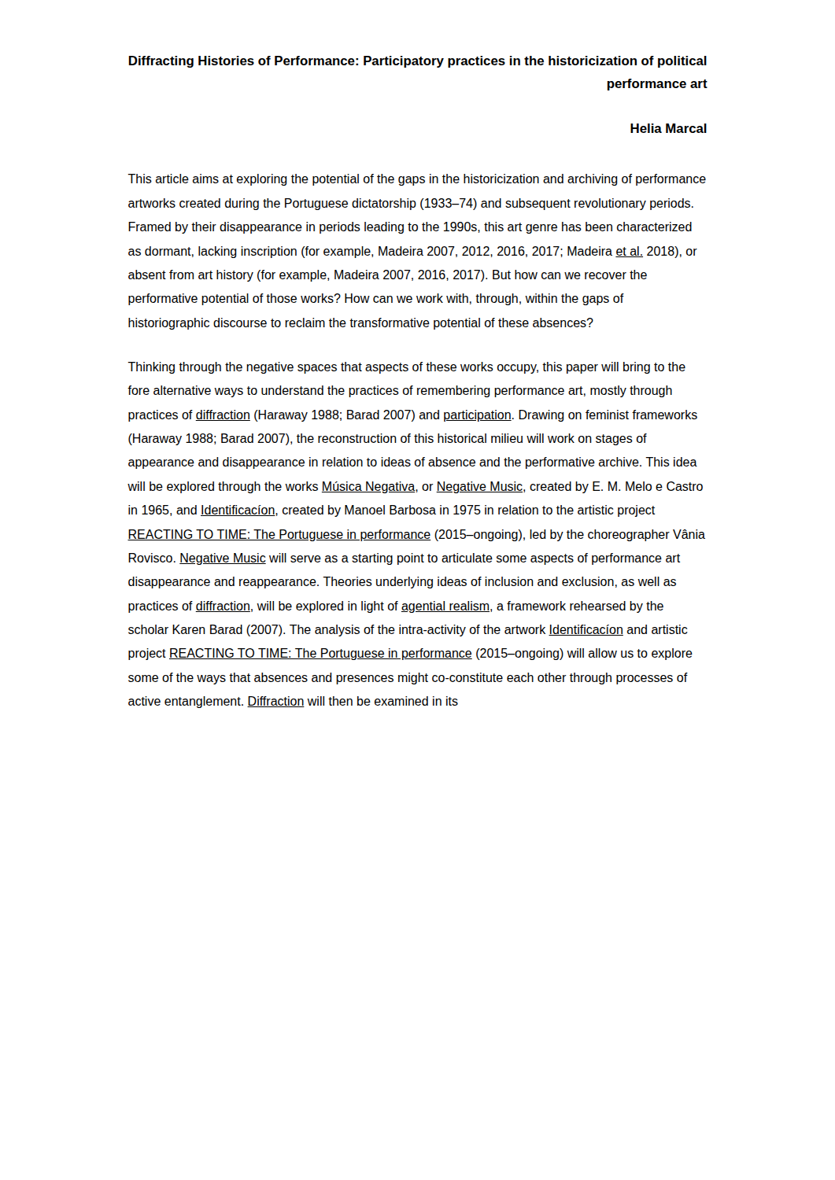Diffracting Histories of Performance: Participatory practices in the historicization of political performance art
Helia Marcal
This article aims at exploring the potential of the gaps in the historicization and archiving of performance artworks created during the Portuguese dictatorship (1933–74) and subsequent revolutionary periods. Framed by their disappearance in periods leading to the 1990s, this art genre has been characterized as dormant, lacking inscription (for example, Madeira 2007, 2012, 2016, 2017; Madeira et al. 2018), or absent from art history (for example, Madeira 2007, 2016, 2017). But how can we recover the performative potential of those works? How can we work with, through, within the gaps of historiographic discourse to reclaim the transformative potential of these absences?
Thinking through the negative spaces that aspects of these works occupy, this paper will bring to the fore alternative ways to understand the practices of remembering performance art, mostly through practices of diffraction (Haraway 1988; Barad 2007) and participation. Drawing on feminist frameworks (Haraway 1988; Barad 2007), the reconstruction of this historical milieu will work on stages of appearance and disappearance in relation to ideas of absence and the performative archive. This idea will be explored through the works Música Negativa, or Negative Music, created by E. M. Melo e Castro in 1965, and Identificacíon, created by Manoel Barbosa in 1975 in relation to the artistic project REACTING TO TIME: The Portuguese in performance (2015–ongoing), led by the choreographer Vânia Rovisco. Negative Music will serve as a starting point to articulate some aspects of performance art disappearance and reappearance. Theories underlying ideas of inclusion and exclusion, as well as practices of diffraction, will be explored in light of agential realism, a framework rehearsed by the scholar Karen Barad (2007). The analysis of the intra-activity of the artwork Identificacíon and artistic project REACTING TO TIME: The Portuguese in performance (2015–ongoing) will allow us to explore some of the ways that absences and presences might co-constitute each other through processes of active entanglement. Diffraction will then be examined in its